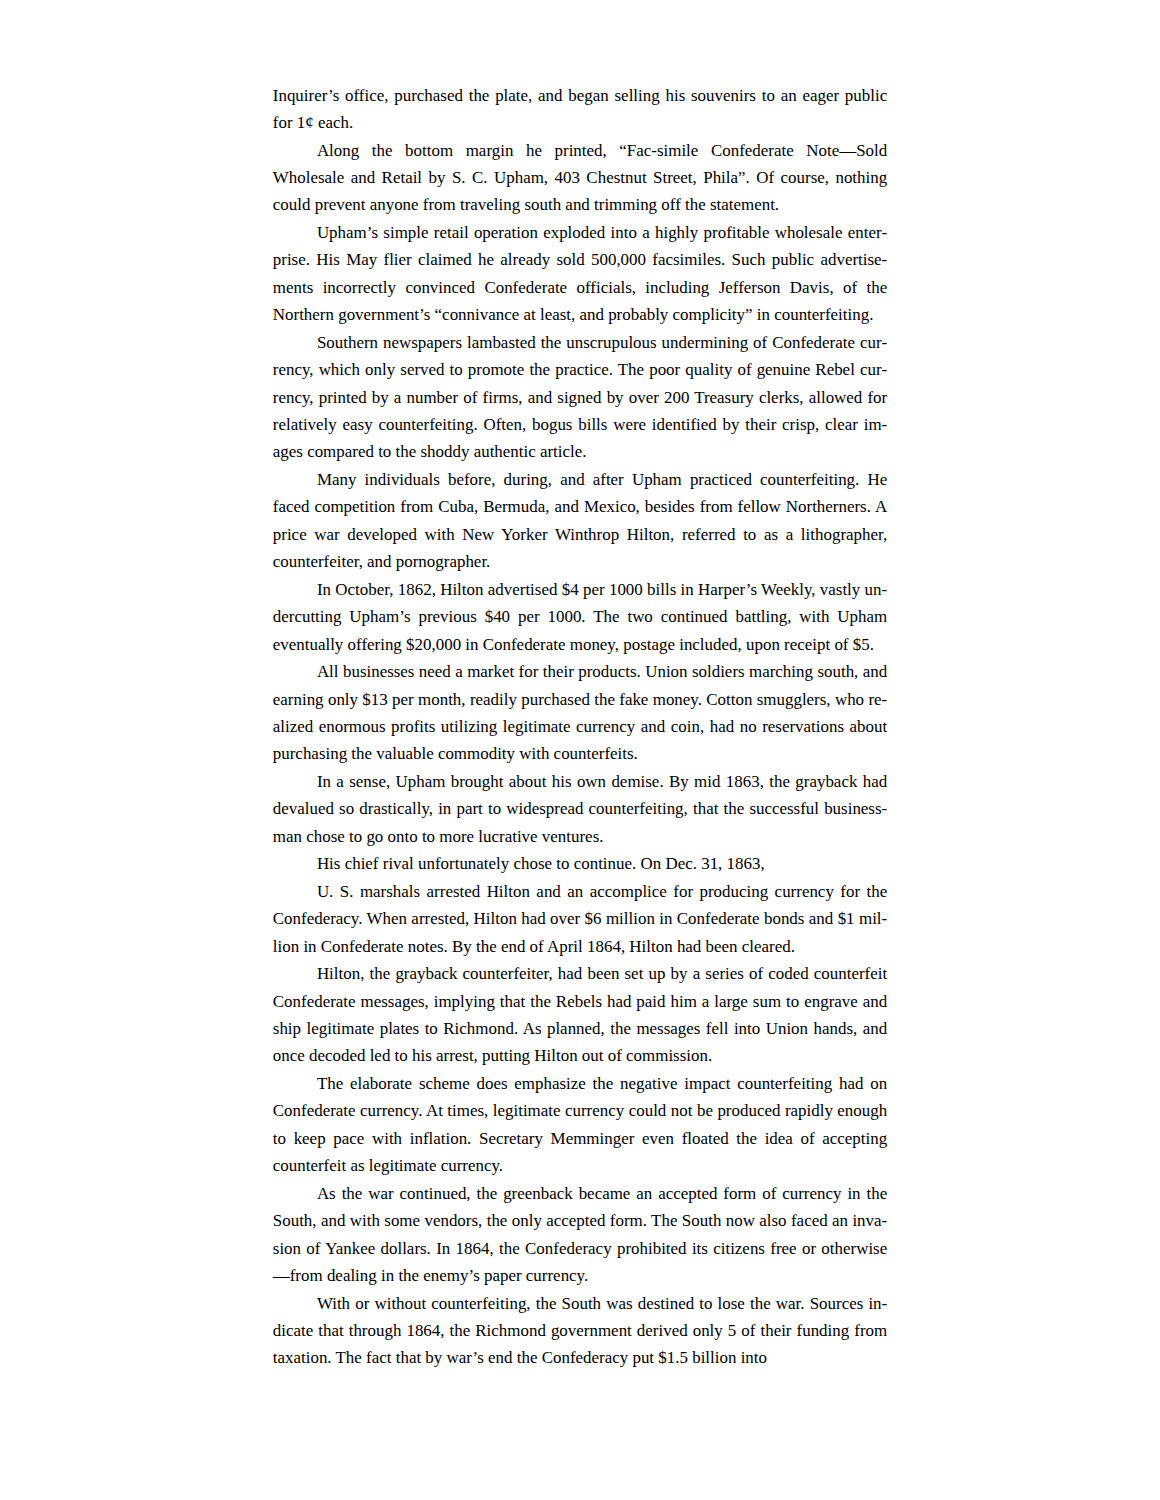Inquirer’s office, purchased the plate, and began selling his souvenirs to an eager public for 1¢ each.
Along the bottom margin he printed, “Fac-simile Confederate Note—Sold Wholesale and Retail by S. C. Upham, 403 Chestnut Street, Phila”. Of course, nothing could prevent anyone from traveling south and trimming off the statement.
Upham’s simple retail operation exploded into a highly profitable wholesale enterprise. His May flier claimed he already sold 500,000 facsimiles. Such public advertisements incorrectly convinced Confederate officials, including Jefferson Davis, of the Northern government’s “connivance at least, and probably complicity” in counterfeiting.
Southern newspapers lambasted the unscrupulous undermining of Confederate currency, which only served to promote the practice. The poor quality of genuine Rebel currency, printed by a number of firms, and signed by over 200 Treasury clerks, allowed for relatively easy counterfeiting. Often, bogus bills were identified by their crisp, clear images compared to the shoddy authentic article.
Many individuals before, during, and after Upham practiced counterfeiting. He faced competition from Cuba, Bermuda, and Mexico, besides from fellow Northerners. A price war developed with New Yorker Winthrop Hilton, referred to as a lithographer, counterfeiter, and pornographer.
In October, 1862, Hilton advertised $4 per 1000 bills in Harper’s Weekly, vastly undercutting Upham’s previous $40 per 1000. The two continued battling, with Upham eventually offering $20,000 in Confederate money, postage included, upon receipt of $5.
All businesses need a market for their products. Union soldiers marching south, and earning only $13 per month, readily purchased the fake money. Cotton smugglers, who realized enormous profits utilizing legitimate currency and coin, had no reservations about purchasing the valuable commodity with counterfeits.
In a sense, Upham brought about his own demise. By mid 1863, the grayback had devalued so drastically, in part to widespread counterfeiting, that the successful businessman chose to go onto to more lucrative ventures.
His chief rival unfortunately chose to continue. On Dec. 31, 1863,
U. S. marshals arrested Hilton and an accomplice for producing currency for the Confederacy. When arrested, Hilton had over $6 million in Confederate bonds and $1 million in Confederate notes. By the end of April 1864, Hilton had been cleared.
Hilton, the grayback counterfeiter, had been set up by a series of coded counterfeit Confederate messages, implying that the Rebels had paid him a large sum to engrave and ship legitimate plates to Richmond. As planned, the messages fell into Union hands, and once decoded led to his arrest, putting Hilton out of commission.
The elaborate scheme does emphasize the negative impact counterfeiting had on Confederate currency. At times, legitimate currency could not be produced rapidly enough to keep pace with inflation. Secretary Memminger even floated the idea of accepting counterfeit as legitimate currency.
As the war continued, the greenback became an accepted form of currency in the South, and with some vendors, the only accepted form. The South now also faced an invasion of Yankee dollars. In 1864, the Confederacy prohibited its citizens free or otherwise—from dealing in the enemy’s paper currency.
With or without counterfeiting, the South was destined to lose the war. Sources indicate that through 1864, the Richmond government derived only 5 of their funding from taxation. The fact that by war’s end the Confederacy put $1.5 billion into